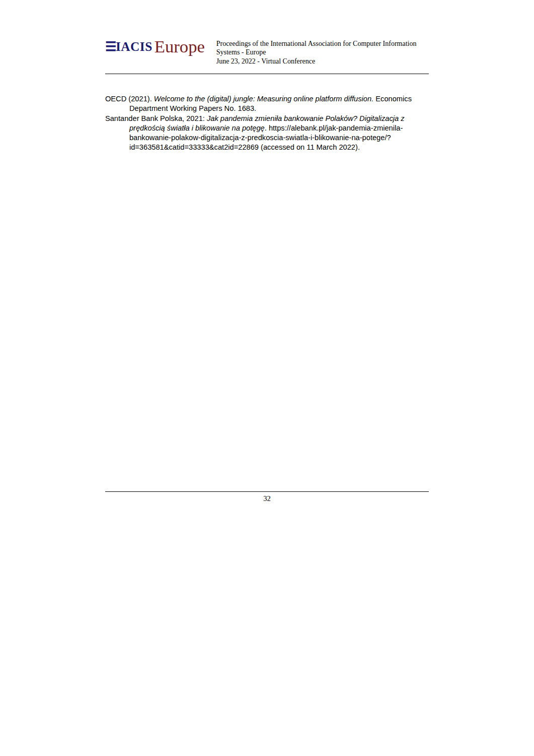☰IACIS Europe
Proceedings of the International Association for Computer Information Systems - Europe
June 23, 2022 - Virtual Conference
OECD (2021). Welcome to the (digital) jungle: Measuring online platform diffusion. Economics Department Working Papers No. 1683.
Santander Bank Polska, 2021: Jak pandemia zmieniła bankowanie Polaków? Digitalizacja z prędkością światła i blikowanie na potęgę. https://alebank.pl/jak-pandemia-zmienila-bankowanie-polakow-digitalizacja-z-predkoscia-swiatla-i-blikowanie-na-potege/?id=363581&catid=33333&cat2id=22869 (accessed on 11 March 2022).
32